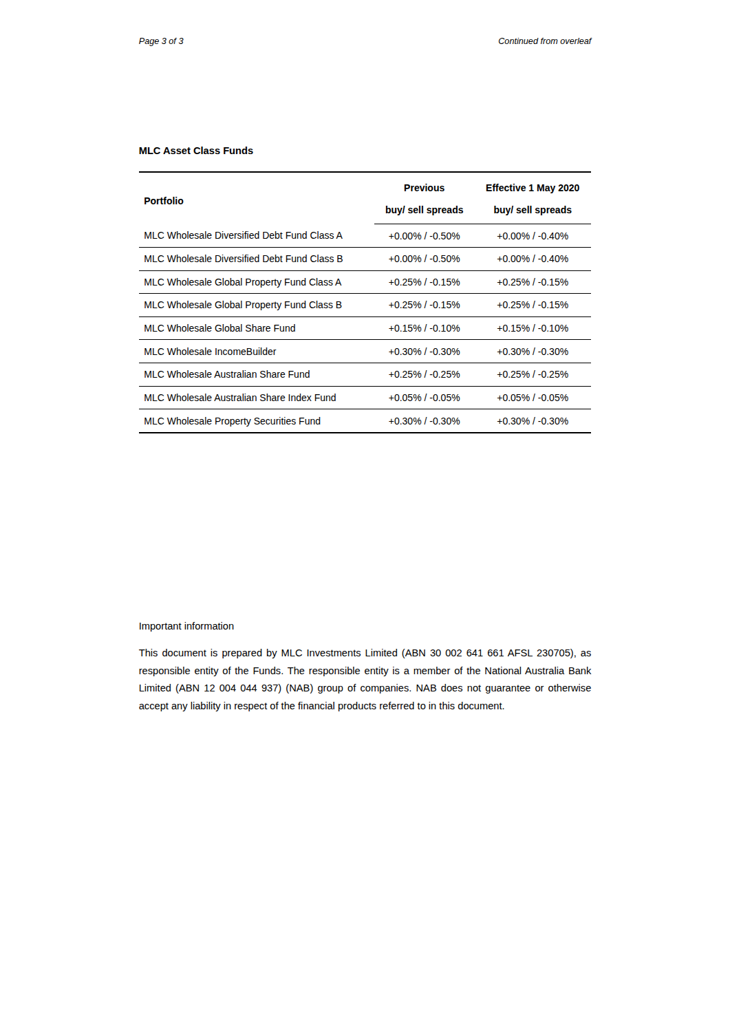Page 3 of 3
Continued from overleaf
MLC Asset Class Funds
| Portfolio | Previous | Effective 1 May 2020 |
| --- | --- | --- |
| buy/ sell spreads | buy/ sell spreads |
| MLC Wholesale Diversified Debt Fund Class A | +0.00% / -0.50% | +0.00% / -0.40% |
| MLC Wholesale Diversified Debt Fund Class B | +0.00% / -0.50% | +0.00% / -0.40% |
| MLC Wholesale Global Property Fund Class A | +0.25% / -0.15% | +0.25% / -0.15% |
| MLC Wholesale Global Property Fund Class B | +0.25% / -0.15% | +0.25% / -0.15% |
| MLC Wholesale Global Share Fund | +0.15% / -0.10% | +0.15% / -0.10% |
| MLC Wholesale IncomeBuilder | +0.30% / -0.30% | +0.30% / -0.30% |
| MLC Wholesale Australian Share Fund | +0.25% / -0.25% | +0.25% / -0.25% |
| MLC Wholesale Australian Share Index Fund | +0.05% / -0.05% | +0.05% / -0.05% |
| MLC Wholesale Property Securities Fund | +0.30% / -0.30% | +0.30% / -0.30% |
Important information
This document is prepared by MLC Investments Limited (ABN 30 002 641 661 AFSL 230705), as responsible entity of the Funds. The responsible entity is a member of the National Australia Bank Limited (ABN 12 004 044 937) (NAB) group of companies. NAB does not guarantee or otherwise accept any liability in respect of the financial products referred to in this document.